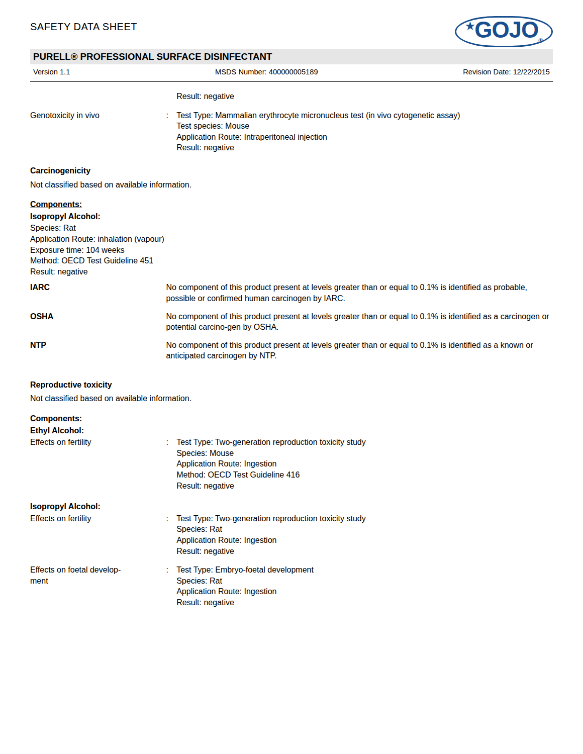SAFETY DATA SHEET
★GOJO®
PURELL® PROFESSIONAL SURFACE DISINFECTANT
Version 1.1 MSDS Number: 400000005189 Revision Date: 12/22/2015
Result: negative
| Genotoxicity in vivo | : | Test Type: Mammalian erythrocyte micronucleus test (in vivo cytogenetic assay) Test species: Mouse Application Route: Intraperitoneal injection Result: negative |
Carcinogenicity
Not classified based on available information.
Components:
Isopropyl Alcohol:
Species: Rat
Application Route: inhalation (vapour)
Exposure time: 104 weeks
Method: OECD Test Guideline 451
Result: negative
| IARC | No component of this product present at levels greater than or equal to 0.1% is identified as probable, possible or confirmed human carcinogen by IARC. |
| OSHA | No component of this product present at levels greater than or equal to 0.1% is identified as a carcinogen or potential carcino-gen by OSHA. |
| NTP | No component of this product present at levels greater than or equal to 0.1% is identified as a known or anticipated carcinogen by NTP. |
Reproductive toxicity
Not classified based on available information.
Components:
Ethyl Alcohol:
| Effects on fertility | : | Test Type: Two-generation reproduction toxicity study Species: Mouse Application Route: Ingestion Method: OECD Test Guideline 416 Result: negative |
Isopropyl Alcohol:
| Effects on fertility | : | Test Type: Two-generation reproduction toxicity study Species: Rat Application Route: Ingestion Result: negative |
| Effects on foetal develop- ment | : | Test Type: Embryo-foetal development Species: Rat Application Route: Ingestion Result: negative |